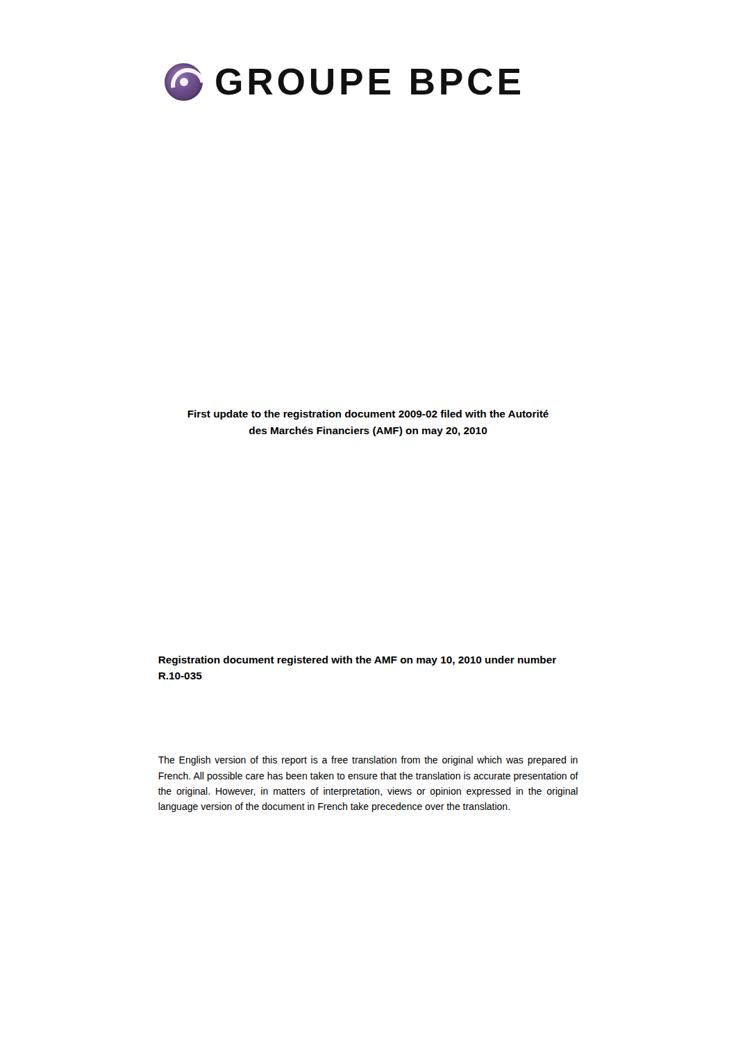GROUPE BPCE
First update to the registration document 2009-02 filed with the Autorité des Marchés Financiers (AMF) on may 20, 2010
Registration document registered with the AMF on may 10, 2010 under number R.10-035
The English version of this report is a free translation from the original which was prepared in French. All possible care has been taken to ensure that the translation is accurate presentation of the original. However, in matters of interpretation, views or opinion expressed in the original language version of the document in French take precedence over the translation.